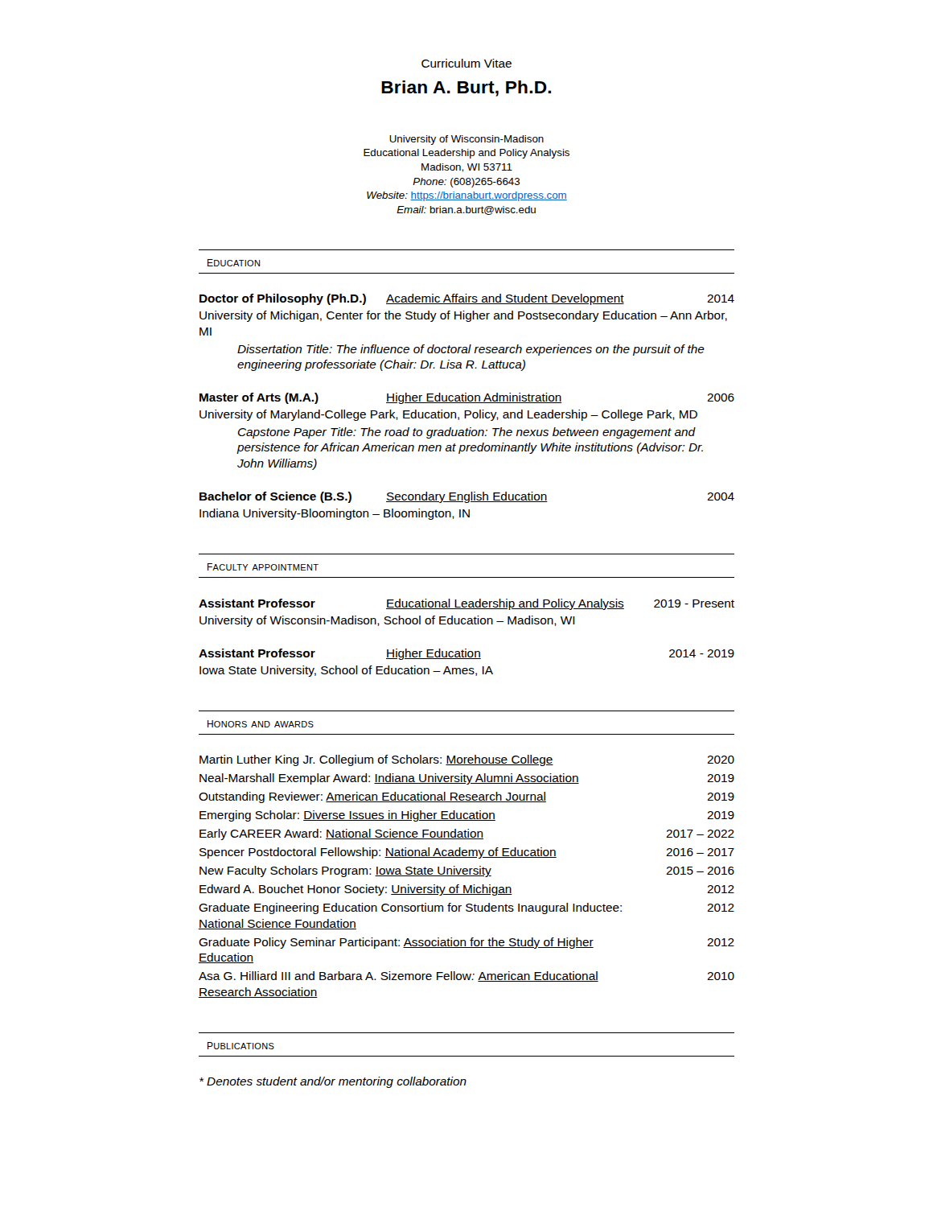Curriculum Vitae
Brian A. Burt, Ph.D.
University of Wisconsin-Madison
Educational Leadership and Policy Analysis
Madison, WI 53711
Phone: (608)265-6643
Website: https://brianaburt.wordpress.com
Email: brian.a.burt@wisc.edu
Education
Doctor of Philosophy (Ph.D.)
Academic Affairs and Student Development
2014
University of Michigan, Center for the Study of Higher and Postsecondary Education – Ann Arbor, MI
Dissertation Title: The influence of doctoral research experiences on the pursuit of the engineering professoriate (Chair: Dr. Lisa R. Lattuca)
Master of Arts (M.A.)
Higher Education Administration
2006
University of Maryland-College Park, Education, Policy, and Leadership – College Park, MD
Capstone Paper Title: The road to graduation: The nexus between engagement and persistence for African American men at predominantly White institutions (Advisor: Dr. John Williams)
Bachelor of Science (B.S.)
Secondary English Education
2004
Indiana University-Bloomington – Bloomington, IN
Faculty Appointment
Assistant Professor
Educational Leadership and Policy Analysis
2019 - Present
University of Wisconsin-Madison, School of Education – Madison, WI
Assistant Professor
Higher Education
2014 - 2019
Iowa State University, School of Education – Ames, IA
Honors and Awards
Martin Luther King Jr. Collegium of Scholars: Morehouse College
2020
Neal-Marshall Exemplar Award: Indiana University Alumni Association
2019
Outstanding Reviewer: American Educational Research Journal
2019
Emerging Scholar: Diverse Issues in Higher Education
2019
Early CAREER Award: National Science Foundation
2017 – 2022
Spencer Postdoctoral Fellowship: National Academy of Education
2016 – 2017
New Faculty Scholars Program: Iowa State University
2015 – 2016
Edward A. Bouchet Honor Society: University of Michigan
2012
Graduate Engineering Education Consortium for Students Inaugural Inductee: National Science Foundation
2012
Graduate Policy Seminar Participant: Association for the Study of Higher Education
2012
Asa G. Hilliard III and Barbara A. Sizemore Fellow: American Educational Research Association
2010
Publications
* Denotes student and/or mentoring collaboration